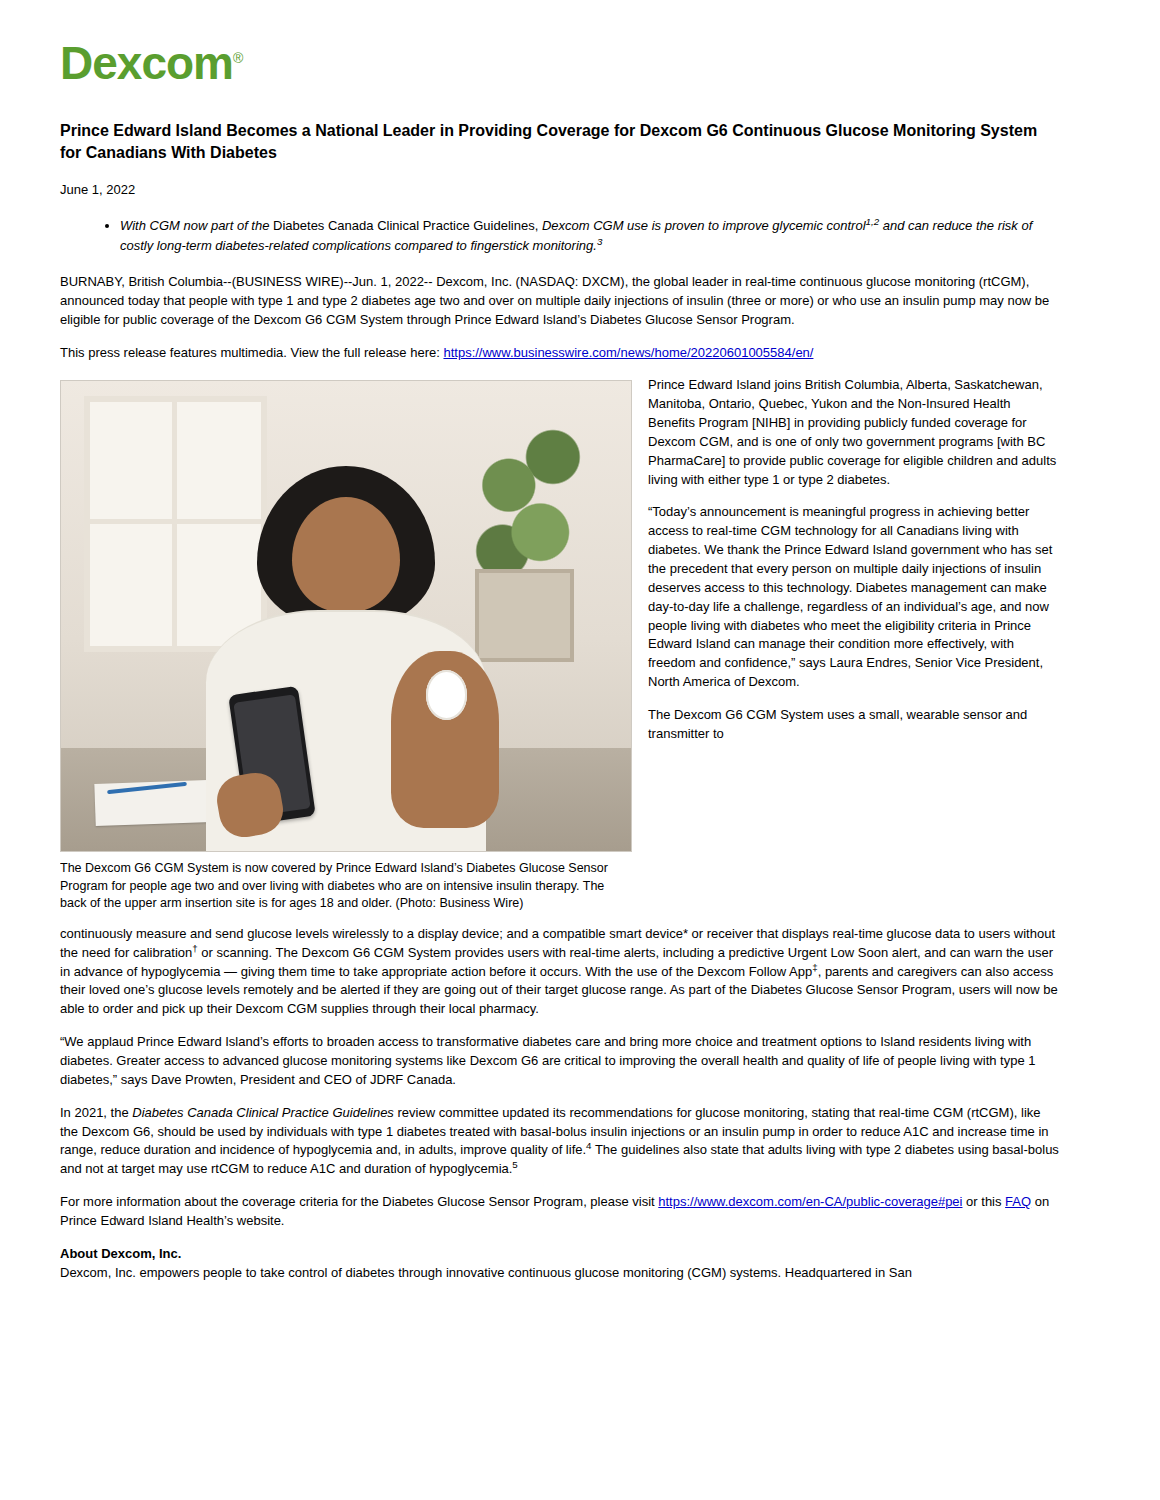Dexcom®
Prince Edward Island Becomes a National Leader in Providing Coverage for Dexcom G6 Continuous Glucose Monitoring System for Canadians With Diabetes
June 1, 2022
With CGM now part of the Diabetes Canada Clinical Practice Guidelines, Dexcom CGM use is proven to improve glycemic control1,2 and can reduce the risk of costly long-term diabetes-related complications compared to fingerstick monitoring.3
BURNABY, British Columbia--(BUSINESS WIRE)--Jun. 1, 2022-- Dexcom, Inc. (NASDAQ: DXCM), the global leader in real-time continuous glucose monitoring (rtCGM), announced today that people with type 1 and type 2 diabetes age two and over on multiple daily injections of insulin (three or more) or who use an insulin pump may now be eligible for public coverage of the Dexcom G6 CGM System through Prince Edward Island’s Diabetes Glucose Sensor Program.
This press release features multimedia. View the full release here: https://www.businesswire.com/news/home/20220601005584/en/
The Dexcom G6 CGM System is now covered by Prince Edward Island’s Diabetes Glucose Sensor Program for people age two and over living with diabetes who are on intensive insulin therapy. The back of the upper arm insertion site is for ages 18 and older. (Photo: Business Wire)
Prince Edward Island joins British Columbia, Alberta, Saskatchewan, Manitoba, Ontario, Quebec, Yukon and the Non-Insured Health Benefits Program [NIHB] in providing publicly funded coverage for Dexcom CGM, and is one of only two government programs [with BC PharmaCare] to provide public coverage for eligible children and adults living with either type 1 or type 2 diabetes.
“Today’s announcement is meaningful progress in achieving better access to real-time CGM technology for all Canadians living with diabetes. We thank the Prince Edward Island government who has set the precedent that every person on multiple daily injections of insulin deserves access to this technology. Diabetes management can make day-to-day life a challenge, regardless of an individual’s age, and now people living with diabetes who meet the eligibility criteria in Prince Edward Island can manage their condition more effectively, with freedom and confidence,” says Laura Endres, Senior Vice President, North America of Dexcom.
The Dexcom G6 CGM System uses a small, wearable sensor and transmitter to
continuously measure and send glucose levels wirelessly to a display device; and a compatible smart device* or receiver that displays real-time glucose data to users without the need for calibration† or scanning. The Dexcom G6 CGM System provides users with real-time alerts, including a predictive Urgent Low Soon alert, and can warn the user in advance of hypoglycemia — giving them time to take appropriate action before it occurs. With the use of the Dexcom Follow App‡, parents and caregivers can also access their loved one’s glucose levels remotely and be alerted if they are going out of their target glucose range. As part of the Diabetes Glucose Sensor Program, users will now be able to order and pick up their Dexcom CGM supplies through their local pharmacy.
“We applaud Prince Edward Island’s efforts to broaden access to transformative diabetes care and bring more choice and treatment options to Island residents living with diabetes. Greater access to advanced glucose monitoring systems like Dexcom G6 are critical to improving the overall health and quality of life of people living with type 1 diabetes,” says Dave Prowten, President and CEO of JDRF Canada.
In 2021, the Diabetes Canada Clinical Practice Guidelines review committee updated its recommendations for glucose monitoring, stating that real-time CGM (rtCGM), like the Dexcom G6, should be used by individuals with type 1 diabetes treated with basal-bolus insulin injections or an insulin pump in order to reduce A1C and increase time in range, reduce duration and incidence of hypoglycemia and, in adults, improve quality of life.4 The guidelines also state that adults living with type 2 diabetes using basal-bolus and not at target may use rtCGM to reduce A1C and duration of hypoglycemia.5
For more information about the coverage criteria for the Diabetes Glucose Sensor Program, please visit https://www.dexcom.com/en-CA/public-coverage#pei or this FAQ on Prince Edward Island Health’s website.
About Dexcom, Inc.
Dexcom, Inc. empowers people to take control of diabetes through innovative continuous glucose monitoring (CGM) systems. Headquartered in San